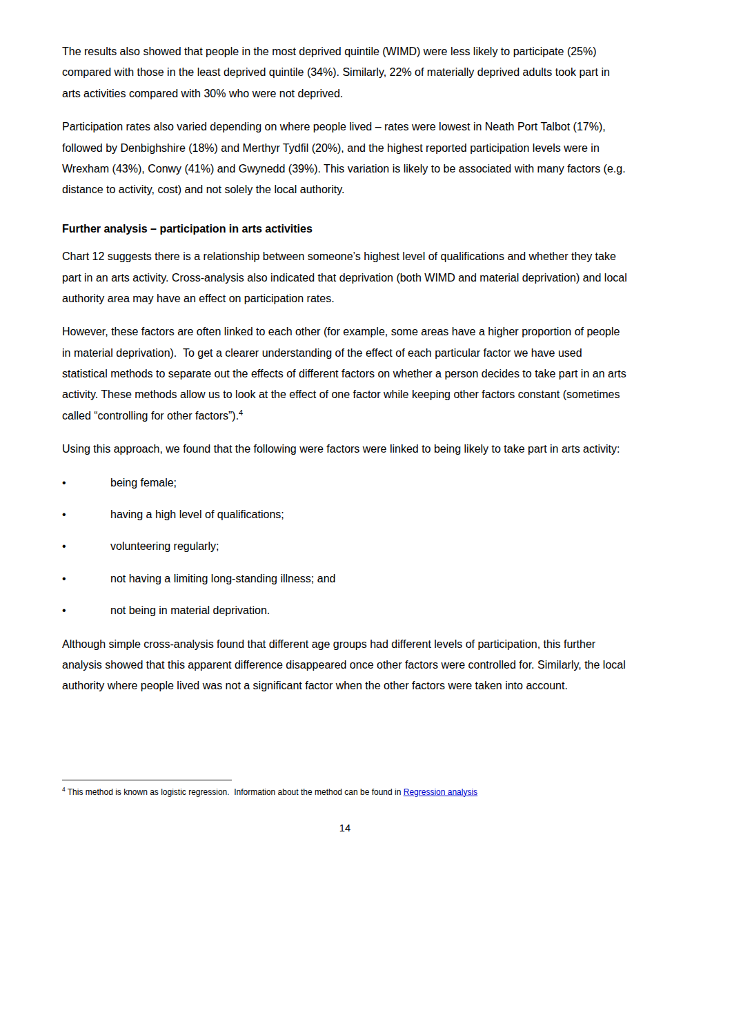The results also showed that people in the most deprived quintile (WIMD) were less likely to participate (25%) compared with those in the least deprived quintile (34%). Similarly, 22% of materially deprived adults took part in arts activities compared with 30% who were not deprived.
Participation rates also varied depending on where people lived – rates were lowest in Neath Port Talbot (17%), followed by Denbighshire (18%) and Merthyr Tydfil (20%), and the highest reported participation levels were in Wrexham (43%), Conwy (41%) and Gwynedd (39%). This variation is likely to be associated with many factors (e.g. distance to activity, cost) and not solely the local authority.
Further analysis – participation in arts activities
Chart 12 suggests there is a relationship between someone’s highest level of qualifications and whether they take part in an arts activity. Cross-analysis also indicated that deprivation (both WIMD and material deprivation) and local authority area may have an effect on participation rates.
However, these factors are often linked to each other (for example, some areas have a higher proportion of people in material deprivation). To get a clearer understanding of the effect of each particular factor we have used statistical methods to separate out the effects of different factors on whether a person decides to take part in an arts activity. These methods allow us to look at the effect of one factor while keeping other factors constant (sometimes called “controlling for other factors”).4
Using this approach, we found that the following were factors were linked to being likely to take part in arts activity:
being female;
having a high level of qualifications;
volunteering regularly;
not having a limiting long-standing illness; and
not being in material deprivation.
Although simple cross-analysis found that different age groups had different levels of participation, this further analysis showed that this apparent difference disappeared once other factors were controlled for. Similarly, the local authority where people lived was not a significant factor when the other factors were taken into account.
4 This method is known as logistic regression. Information about the method can be found in Regression analysis
14